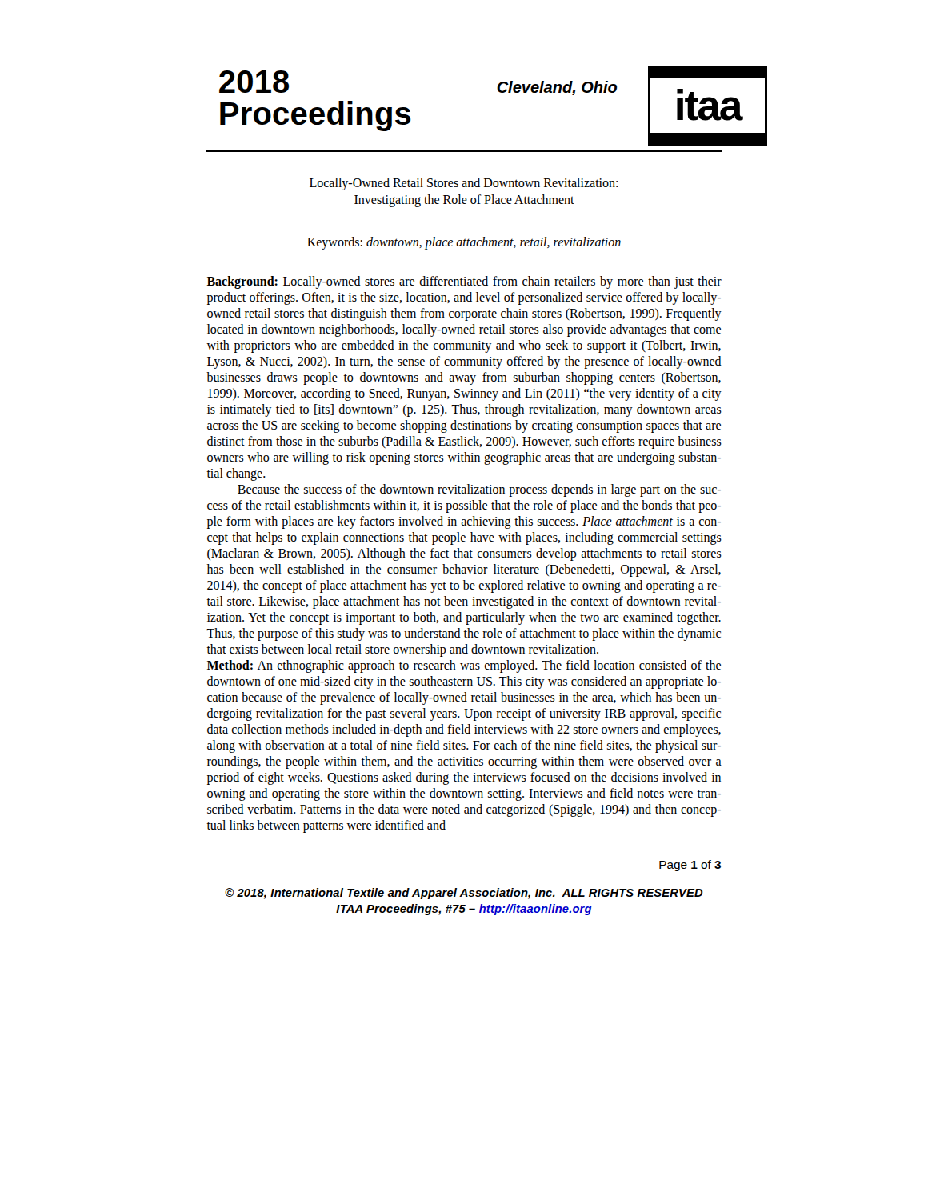2018 Proceedings
Cleveland, Ohio
itaa
Locally-Owned Retail Stores and Downtown Revitalization:
Investigating the Role of Place Attachment
Keywords: downtown, place attachment, retail, revitalization
Background: Locally-owned stores are differentiated from chain retailers by more than just their product offerings. Often, it is the size, location, and level of personalized service offered by locally-owned retail stores that distinguish them from corporate chain stores (Robertson, 1999). Frequently located in downtown neighborhoods, locally-owned retail stores also provide advantages that come with proprietors who are embedded in the community and who seek to support it (Tolbert, Irwin, Lyson, & Nucci, 2002). In turn, the sense of community offered by the presence of locally-owned businesses draws people to downtowns and away from suburban shopping centers (Robertson, 1999). Moreover, according to Sneed, Runyan, Swinney and Lin (2011) “the very identity of a city is intimately tied to [its] downtown” (p. 125). Thus, through revitalization, many downtown areas across the US are seeking to become shopping destinations by creating consumption spaces that are distinct from those in the suburbs (Padilla & Eastlick, 2009). However, such efforts require business owners who are willing to risk opening stores within geographic areas that are undergoing substantial change.
Because the success of the downtown revitalization process depends in large part on the success of the retail establishments within it, it is possible that the role of place and the bonds that people form with places are key factors involved in achieving this success. Place attachment is a concept that helps to explain connections that people have with places, including commercial settings (Maclaran & Brown, 2005). Although the fact that consumers develop attachments to retail stores has been well established in the consumer behavior literature (Debenedetti, Oppewal, & Arsel, 2014), the concept of place attachment has yet to be explored relative to owning and operating a retail store. Likewise, place attachment has not been investigated in the context of downtown revitalization. Yet the concept is important to both, and particularly when the two are examined together. Thus, the purpose of this study was to understand the role of attachment to place within the dynamic that exists between local retail store ownership and downtown revitalization.
Method: An ethnographic approach to research was employed. The field location consisted of the downtown of one mid-sized city in the southeastern US. This city was considered an appropriate location because of the prevalence of locally-owned retail businesses in the area, which has been undergoing revitalization for the past several years. Upon receipt of university IRB approval, specific data collection methods included in-depth and field interviews with 22 store owners and employees, along with observation at a total of nine field sites. For each of the nine field sites, the physical surroundings, the people within them, and the activities occurring within them were observed over a period of eight weeks. Questions asked during the interviews focused on the decisions involved in owning and operating the store within the downtown setting. Interviews and field notes were transcribed verbatim. Patterns in the data were noted and categorized (Spiggle, 1994) and then conceptual links between patterns were identified and
Page 1 of 3
© 2018, International Textile and Apparel Association, Inc. ALL RIGHTS RESERVED
ITAA Proceedings, #75 – http://itaaonline.org